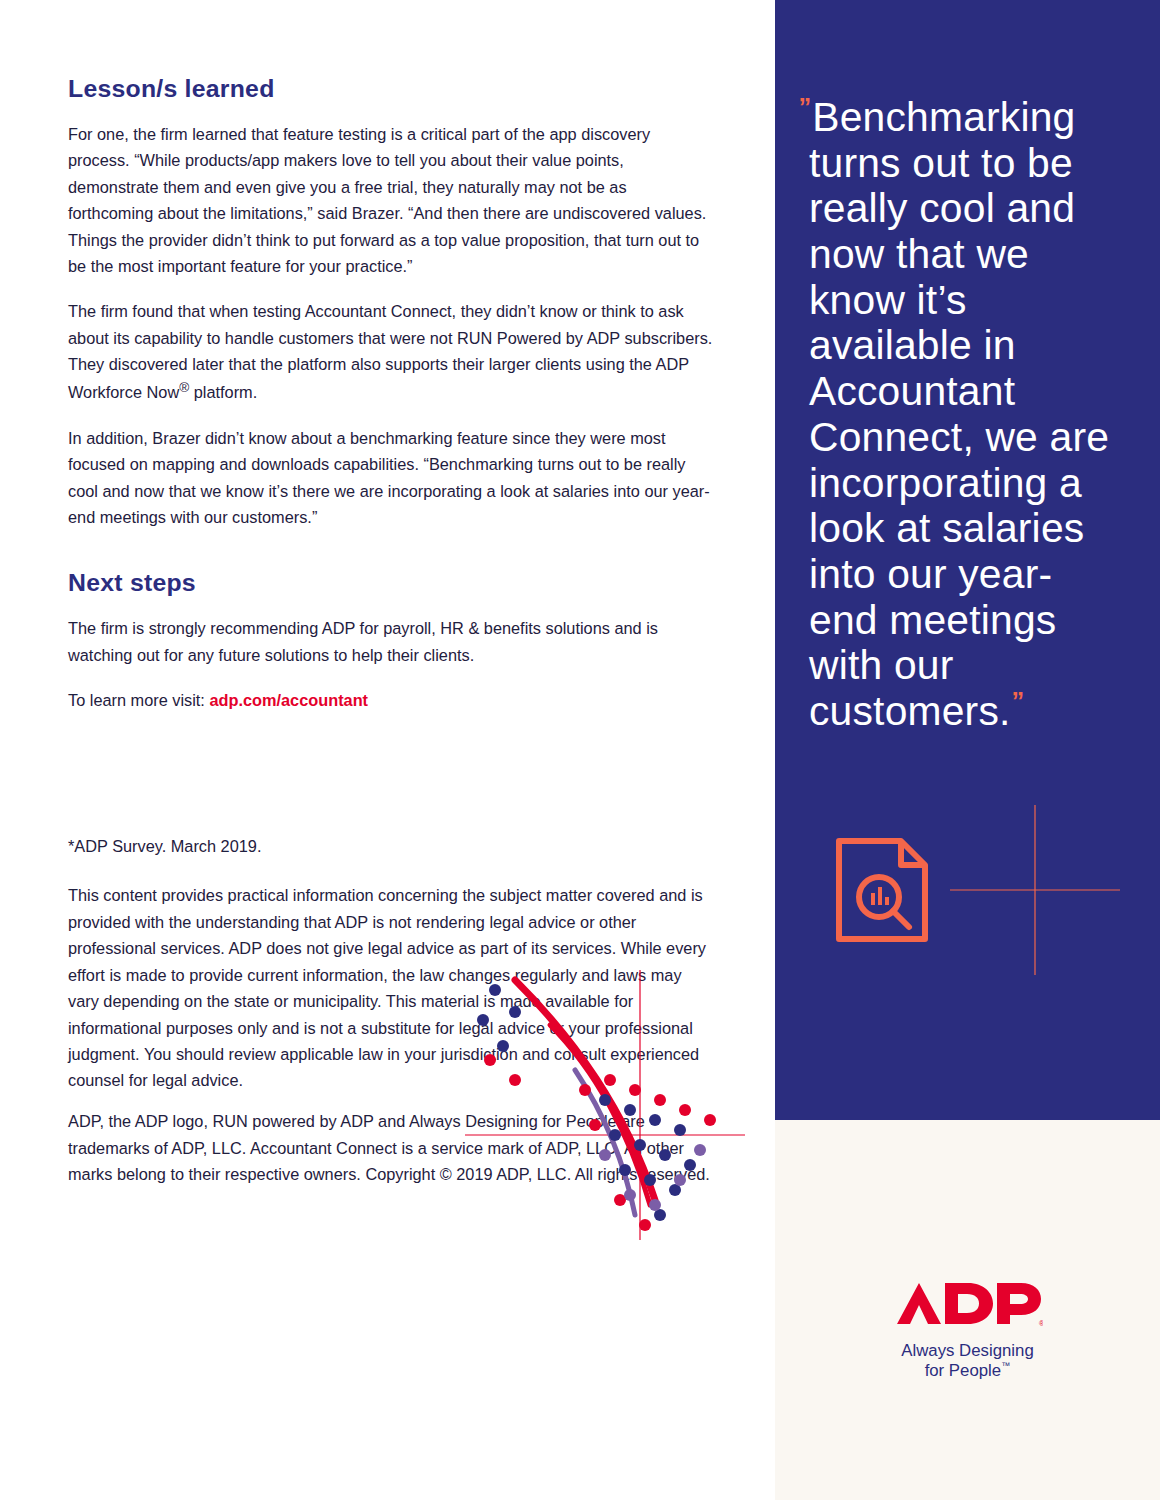Lesson/s learned
For one, the firm learned that feature testing is a critical part of the app discovery process. “While products/app makers love to tell you about their value points, demonstrate them and even give you a free trial, they naturally may not be as forthcoming about the limitations,” said Brazer. “And then there are undiscovered values. Things the provider didn’t think to put forward as a top value proposition, that turn out to be the most important feature for your practice.”
The firm found that when testing Accountant Connect, they didn’t know or think to ask about its capability to handle customers that were not RUN Powered by ADP subscribers. They discovered later that the platform also supports their larger clients using the ADP Workforce Now® platform.
In addition, Brazer didn’t know about a benchmarking feature since they were most focused on mapping and downloads capabilities. “Benchmarking turns out to be really cool and now that we know it’s there we are incorporating a look at salaries into our year-end meetings with our customers.”
Next steps
The firm is strongly recommending ADP for payroll, HR & benefits solutions and is watching out for any future solutions to help their clients.
To learn more visit: adp.com/accountant
*ADP Survey. March 2019.
This content provides practical information concerning the subject matter covered and is provided with the understanding that ADP is not rendering legal advice or other professional services. ADP does not give legal advice as part of its services. While every effort is made to provide current information, the law changes regularly and laws may vary depending on the state or municipality. This material is made available for informational purposes only and is not a substitute for legal advice or your professional judgment. You should review applicable law in your jurisdiction and consult experienced counsel for legal advice.
ADP, the ADP logo, RUN powered by ADP and Always Designing for People are trademarks of ADP, LLC. Accountant Connect is a service mark of ADP, LLC. All other marks belong to their respective owners. Copyright © 2019 ADP, LLC. All rights reserved.
”Benchmarking turns out to be really cool and now that we know it’s available in Accountant Connect, we are incorporating a look at salaries into our year-end meetings with our customers.”
®
Always Designing
for People™